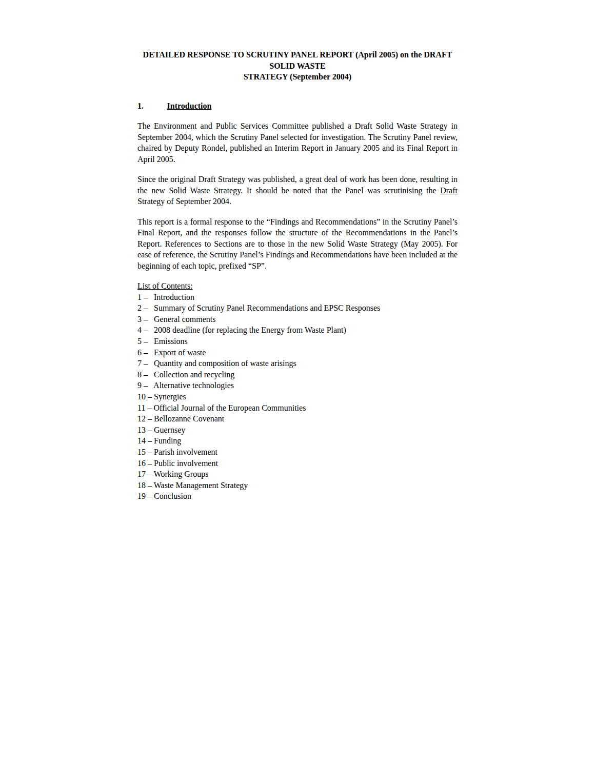DETAILED RESPONSE TO SCRUTINY PANEL REPORT (April 2005) on the DRAFT SOLID WASTE
STRATEGY (September 2004)
1. Introduction
The Environment and Public Services Committee published a Draft Solid Waste Strategy in September 2004, which the Scrutiny Panel selected for investigation. The Scrutiny Panel review, chaired by Deputy Rondel, published an Interim Report in January 2005 and its Final Report in April 2005.
Since the original Draft Strategy was published, a great deal of work has been done, resulting in the new Solid Waste Strategy. It should be noted that the Panel was scrutinising the Draft Strategy of September 2004.
This report is a formal response to the “Findings and Recommendations” in the Scrutiny Panel’s Final Report, and the responses follow the structure of the Recommendations in the Panel’s Report. References to Sections are to those in the new Solid Waste Strategy (May 2005). For ease of reference, the Scrutiny Panel’s Findings and Recommendations have been included at the beginning of each topic, prefixed “SP”.
List of Contents:
1 – Introduction
2 – Summary of Scrutiny Panel Recommendations and EPSC Responses
3 – General comments
4 – 2008 deadline (for replacing the Energy from Waste Plant)
5 – Emissions
6 – Export of waste
7 – Quantity and composition of waste arisings
8 – Collection and recycling
9 – Alternative technologies
10 – Synergies
11 – Official Journal of the European Communities
12 – Bellozanne Covenant
13 – Guernsey
14 – Funding
15 – Parish involvement
16 – Public involvement
17 – Working Groups
18 – Waste Management Strategy
19 – Conclusion